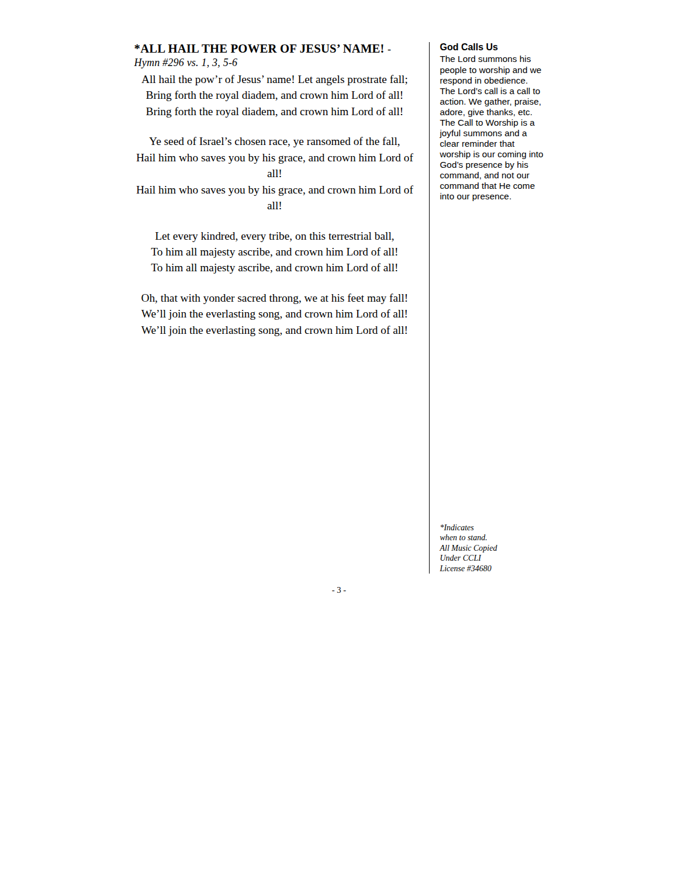*ALL HAIL THE POWER OF JESUS’ NAME! - Hymn #296 vs. 1, 3, 5-6
All hail the pow’r of Jesus’ name! Let angels prostrate fall;
Bring forth the royal diadem, and crown him Lord of all!
Bring forth the royal diadem, and crown him Lord of all!
Ye seed of Israel’s chosen race, ye ransomed of the fall,
Hail him who saves you by his grace, and crown him Lord of all!
Hail him who saves you by his grace, and crown him Lord of all!
Let every kindred, every tribe, on this terrestrial ball,
To him all majesty ascribe, and crown him Lord of all!
To him all majesty ascribe, and crown him Lord of all!
Oh, that with yonder sacred throng, we at his feet may fall!
We’ll join the everlasting song, and crown him Lord of all!
We’ll join the everlasting song, and crown him Lord of all!
God Calls Us
The Lord summons his people to worship and we respond in obedience. The Lord’s call is a call to action. We gather, praise, adore, give thanks, etc. The Call to Worship is a joyful summons and a clear reminder that worship is our coming into God’s presence by his command, and not our command that He come into our presence.
*Indicates
when to stand.
All Music Copied
Under CCLI
License #34680
- 3 -